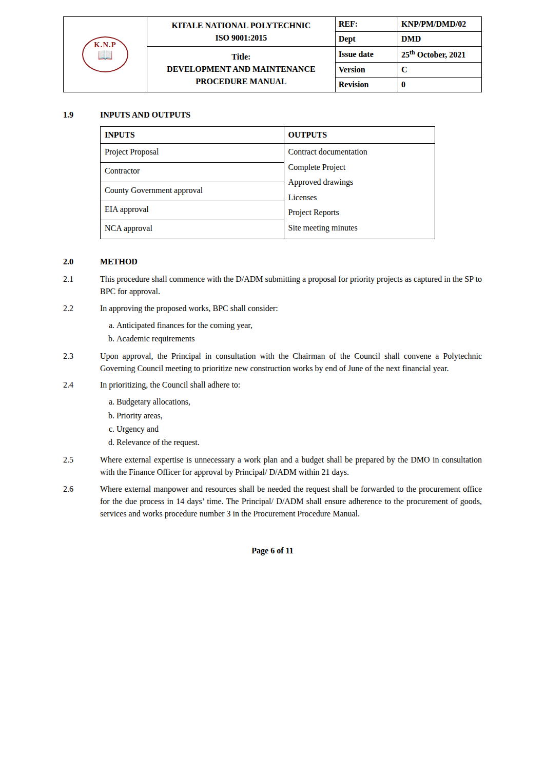| K.N.P 📖 | KITALE NATIONAL POLYTECHNIC ISO 9001:2015 | REF: | KNP/PM/DMD/02 |
| Dept | DMD |
| Title: DEVELOPMENT AND MAINTENANCE PROCEDURE MANUAL | Issue date | 25 th October, 2021 |
| Version | C |
| Revision | 0 |
1.9 INPUTS AND OUTPUTS
| INPUTS | OUTPUTS |
| --- | --- |
| Project Proposal | Contract documentation Complete Project Approved drawings Licenses Project Reports Site meeting minutes |
| Contractor |
| County Government approval |
| EIA approval |
| NCA approval |
2.0 METHOD
2.1
This procedure shall commence with the D/ADM submitting a proposal for priority projects as captured in the SP to BPC for approval.
2.2
In approving the proposed works, BPC shall consider:
Anticipated finances for the coming year,
Academic requirements
2.3
Upon approval, the Principal in consultation with the Chairman of the Council shall convene a Polytechnic Governing Council meeting to prioritize new construction works by end of June of the next financial year.
2.4
In prioritizing, the Council shall adhere to:
Budgetary allocations,
Priority areas,
Urgency and
Relevance of the request.
2.5
Where external expertise is unnecessary a work plan and a budget shall be prepared by the DMO in consultation with the Finance Officer for approval by Principal/ D/ADM within 21 days.
2.6
Where external manpower and resources shall be needed the request shall be forwarded to the procurement office for the due process in 14 days’ time. The Principal/ D/ADM shall ensure adherence to the procurement of goods, services and works procedure number 3 in the Procurement Procedure Manual.
Page 6 of 11